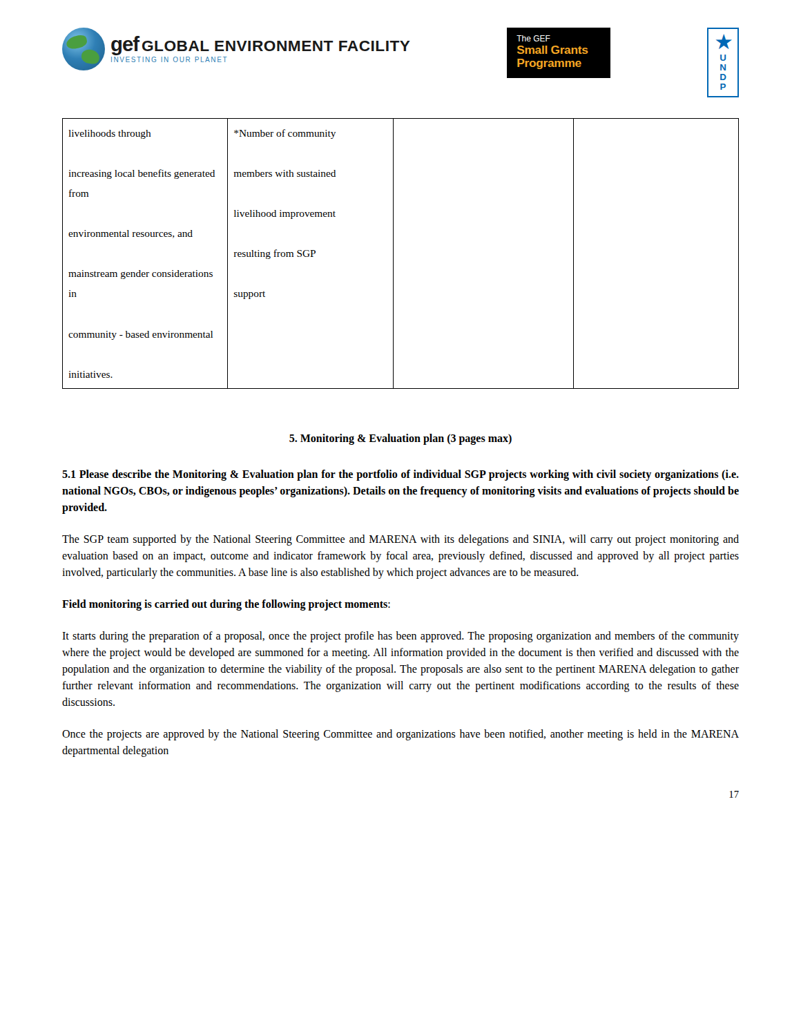gef GLOBAL ENVIRONMENT FACILITY
INVESTING IN OUR PLANET
The GEF
Small Grants
Programme
★
U
N
D
P
| livelihoods through increasing local benefits generated from environmental resources, and mainstream gender considerations in community - based environmental initiatives. | *Number of community members with sustained livelihood improvement resulting from SGP support | | |
5. Monitoring & Evaluation plan (3 pages max)
5.1 Please describe the Monitoring & Evaluation plan for the portfolio of individual SGP projects working with civil society organizations (i.e. national NGOs, CBOs, or indigenous peoples’ organizations). Details on the frequency of monitoring visits and evaluations of projects should be provided.
The SGP team supported by the National Steering Committee and MARENA with its delegations and SINIA, will carry out project monitoring and evaluation based on an impact, outcome and indicator framework by focal area, previously defined, discussed and approved by all project parties involved, particularly the communities. A base line is also established by which project advances are to be measured.
Field monitoring is carried out during the following project moments:
It starts during the preparation of a proposal, once the project profile has been approved. The proposing organization and members of the community where the project would be developed are summoned for a meeting. All information provided in the document is then verified and discussed with the population and the organization to determine the viability of the proposal. The proposals are also sent to the pertinent MARENA delegation to gather further relevant information and recommendations. The organization will carry out the pertinent modifications according to the results of these discussions.
Once the projects are approved by the National Steering Committee and organizations have been notified, another meeting is held in the MARENA departmental delegation
17